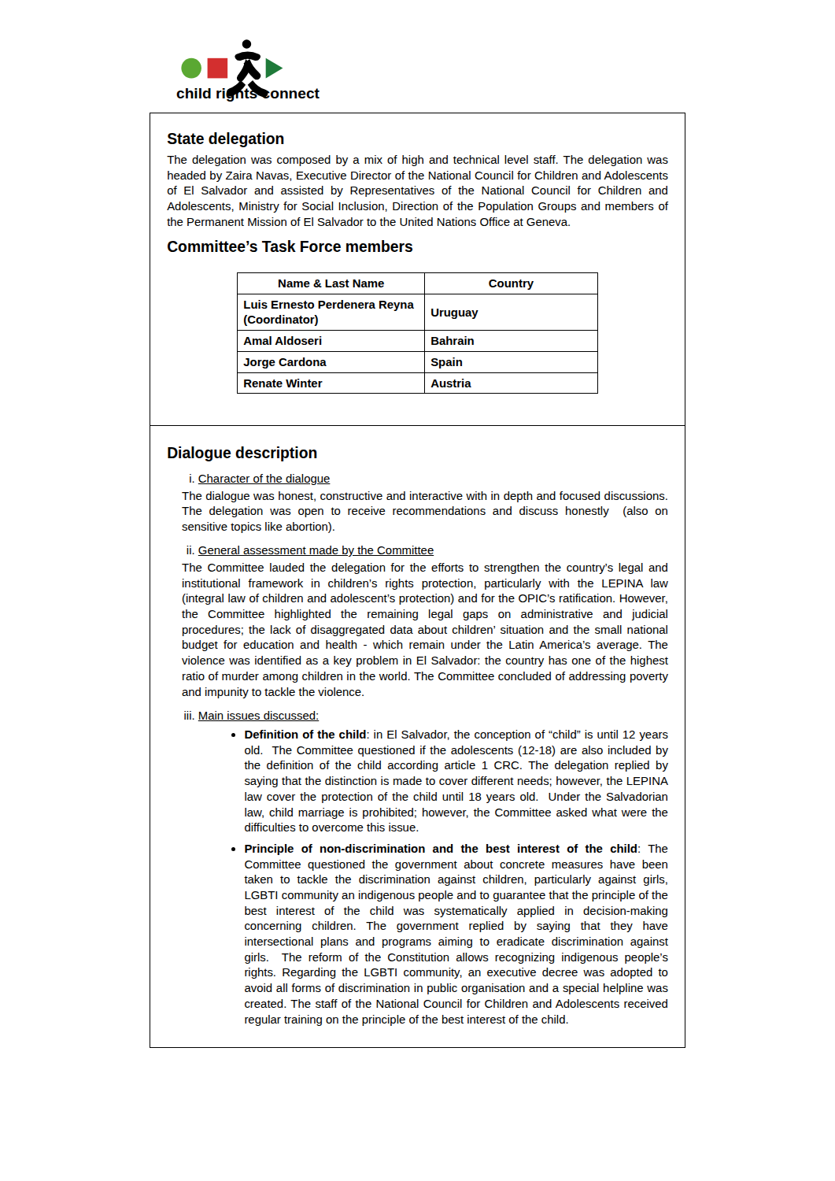child rights connect
State delegation
The delegation was composed by a mix of high and technical level staff. The delegation was headed by Zaira Navas, Executive Director of the National Council for Children and Adolescents of El Salvador and assisted by Representatives of the National Council for Children and Adolescents, Ministry for Social Inclusion, Direction of the Population Groups and members of the Permanent Mission of El Salvador to the United Nations Office at Geneva.
Committee’s Task Force members
| Name & Last Name | Country |
| --- | --- |
| Luis Ernesto Perdenera Reyna (Coordinator) | Uruguay |
| Amal Aldoseri | Bahrain |
| Jorge Cardona | Spain |
| Renate Winter | Austria |
Dialogue description
Character of the dialogue
The dialogue was honest, constructive and interactive with in depth and focused discussions. The delegation was open to receive recommendations and discuss honestly (also on sensitive topics like abortion).
General assessment made by the Committee
The Committee lauded the delegation for the efforts to strengthen the country’s legal and institutional framework in children’s rights protection, particularly with the LEPINA law (integral law of children and adolescent’s protection) and for the OPIC’s ratification. However, the Committee highlighted the remaining legal gaps on administrative and judicial procedures; the lack of disaggregated data about children’ situation and the small national budget for education and health - which remain under the Latin America’s average. The violence was identified as a key problem in El Salvador: the country has one of the highest ratio of murder among children in the world. The Committee concluded of addressing poverty and impunity to tackle the violence.
Main issues discussed:
Definition of the child: in El Salvador, the conception of “child” is until 12 years old. The Committee questioned if the adolescents (12-18) are also included by the definition of the child according article 1 CRC. The delegation replied by saying that the distinction is made to cover different needs; however, the LEPINA law cover the protection of the child until 18 years old. Under the Salvadorian law, child marriage is prohibited; however, the Committee asked what were the difficulties to overcome this issue.
Principle of non-discrimination and the best interest of the child: The Committee questioned the government about concrete measures have been taken to tackle the discrimination against children, particularly against girls, LGBTI community an indigenous people and to guarantee that the principle of the best interest of the child was systematically applied in decision-making concerning children. The government replied by saying that they have intersectional plans and programs aiming to eradicate discrimination against girls. The reform of the Constitution allows recognizing indigenous people’s rights. Regarding the LGBTI community, an executive decree was adopted to avoid all forms of discrimination in public organisation and a special helpline was created. The staff of the National Council for Children and Adolescents received regular training on the principle of the best interest of the child.